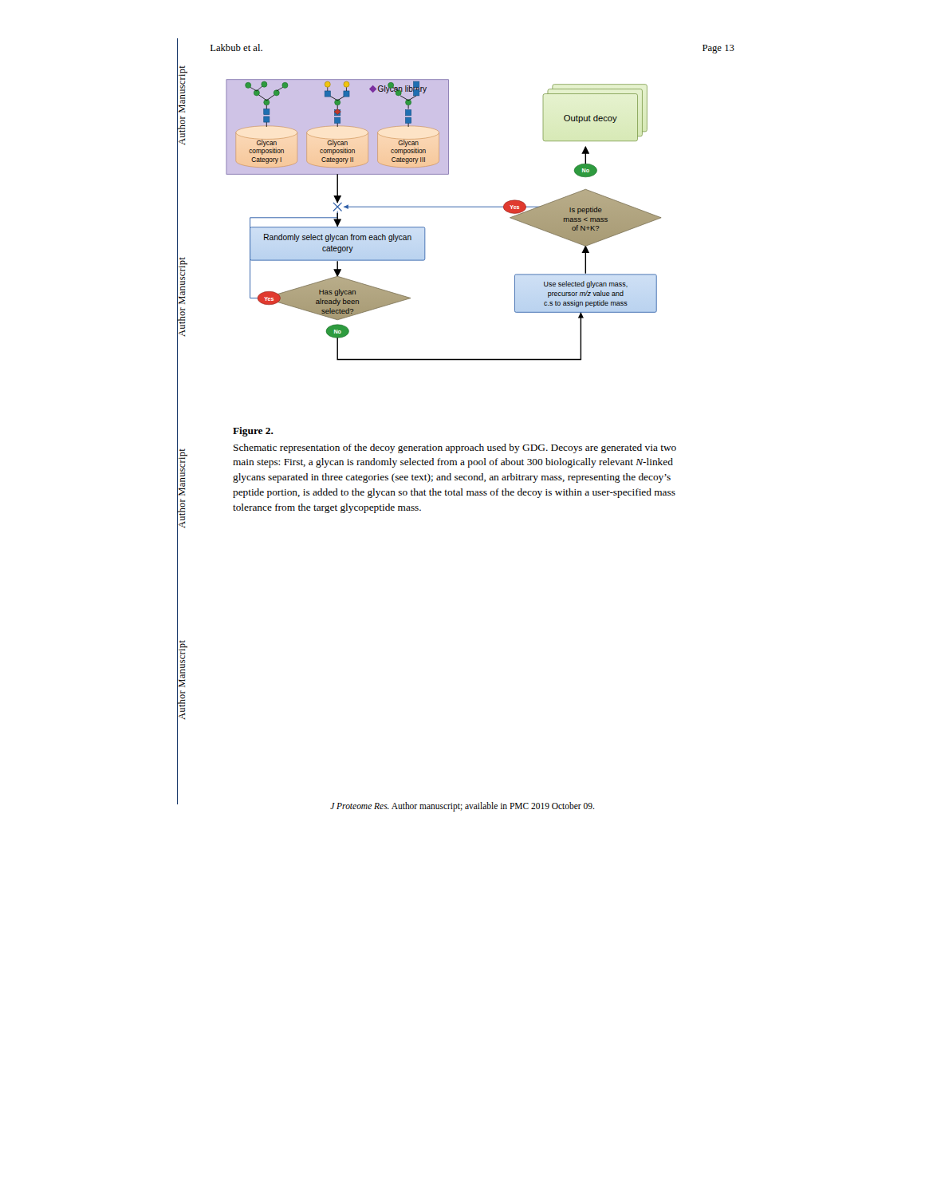Author Manuscript Author Manuscript Author Manuscript Author Manuscript
Lakbub et al.
Page 13
Glycan library Glycan composition Category I Glycan composition Category II Glycan composition Category III Randomly select glycan from each glycan category Has glycan already been selected? Yes No Use selected glycan mass, precursor m/z value and c.s to assign peptide mass Is peptide mass < mass of N+K? Yes No Output decoy
Figure 2. Schematic representation of the decoy generation approach used by GDG. Decoys are generated via two main steps: First, a glycan is randomly selected from a pool of about 300 biologically relevant N-linked glycans separated in three categories (see text); and second, an arbitrary mass, representing the decoy’s peptide portion, is added to the glycan so that the total mass of the decoy is within a user-specified mass tolerance from the target glycopeptide mass.
J Proteome Res. Author manuscript; available in PMC 2019 October 09.